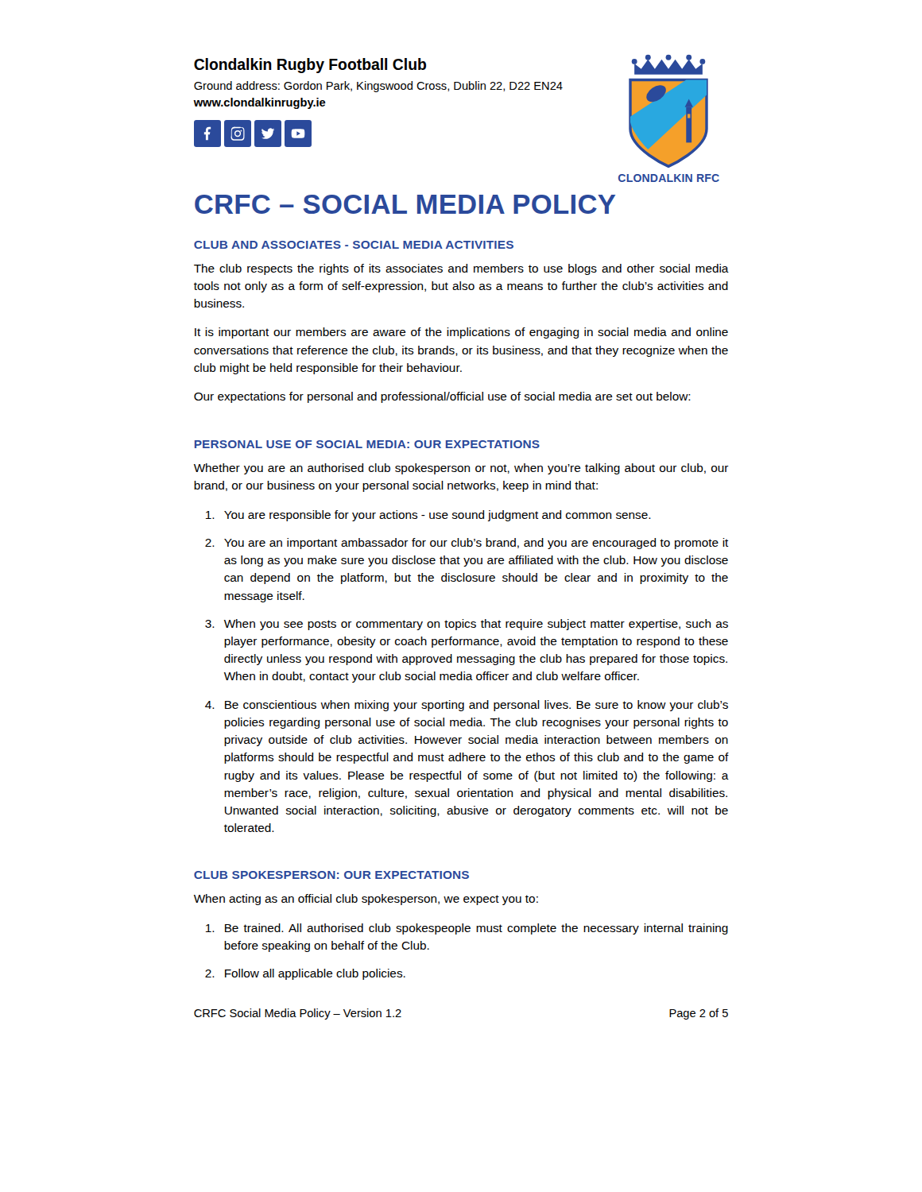Clondalkin Rugby Football Club
Ground address: Gordon Park, Kingswood Cross, Dublin 22, D22 EN24
www.clondalkinrugby.ie
CLONDALKIN RFC
CRFC – SOCIAL MEDIA POLICY
CLUB AND ASSOCIATES - SOCIAL MEDIA ACTIVITIES
The club respects the rights of its associates and members to use blogs and other social media tools not only as a form of self-expression, but also as a means to further the club’s activities and business.
It is important our members are aware of the implications of engaging in social media and online conversations that reference the club, its brands, or its business, and that they recognize when the club might be held responsible for their behaviour.
Our expectations for personal and professional/official use of social media are set out below:
PERSONAL USE OF SOCIAL MEDIA: OUR EXPECTATIONS
Whether you are an authorised club spokesperson or not, when you’re talking about our club, our brand, or our business on your personal social networks, keep in mind that:
You are responsible for your actions - use sound judgment and common sense.
You are an important ambassador for our club’s brand, and you are encouraged to promote it as long as you make sure you disclose that you are affiliated with the club. How you disclose can depend on the platform, but the disclosure should be clear and in proximity to the message itself.
When you see posts or commentary on topics that require subject matter expertise, such as player performance, obesity or coach performance, avoid the temptation to respond to these directly unless you respond with approved messaging the club has prepared for those topics. When in doubt, contact your club social media officer and club welfare officer.
Be conscientious when mixing your sporting and personal lives. Be sure to know your club’s policies regarding personal use of social media. The club recognises your personal rights to privacy outside of club activities. However social media interaction between members on platforms should be respectful and must adhere to the ethos of this club and to the game of rugby and its values. Please be respectful of some of (but not limited to) the following: a member’s race, religion, culture, sexual orientation and physical and mental disabilities. Unwanted social interaction, soliciting, abusive or derogatory comments etc. will not be tolerated.
CLUB SPOKESPERSON: OUR EXPECTATIONS
When acting as an official club spokesperson, we expect you to:
Be trained. All authorised club spokespeople must complete the necessary internal training before speaking on behalf of the Club.
Follow all applicable club policies.
CRFC Social Media Policy – Version 1.2 Page 2 of 5